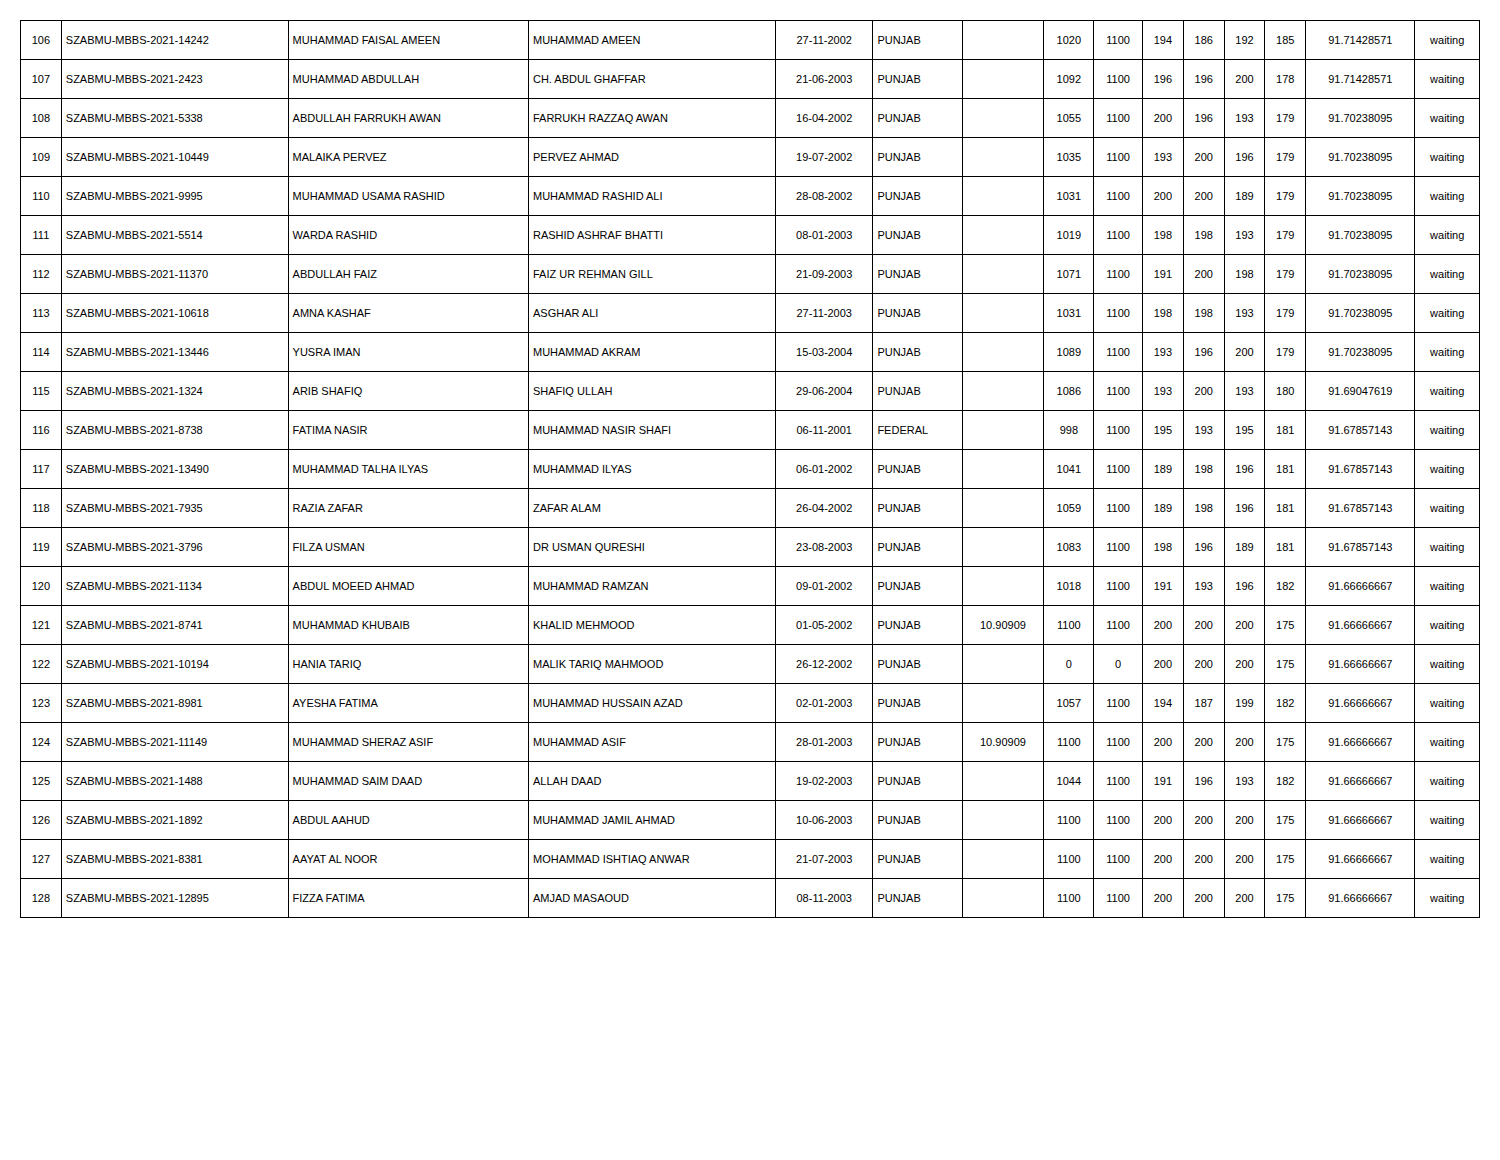| 106 | SZABMU-MBBS-2021-14242 | MUHAMMAD FAISAL AMEEN | MUHAMMAD AMEEN | 27-11-2002 | PUNJAB | | 1020 | 1100 | 194 | 186 | 192 | 185 | 91.71428571 | waiting |
| 107 | SZABMU-MBBS-2021-2423 | MUHAMMAD ABDULLAH | CH. ABDUL GHAFFAR | 21-06-2003 | PUNJAB | | 1092 | 1100 | 196 | 196 | 200 | 178 | 91.71428571 | waiting |
| 108 | SZABMU-MBBS-2021-5338 | ABDULLAH FARRUKH AWAN | FARRUKH RAZZAQ AWAN | 16-04-2002 | PUNJAB | | 1055 | 1100 | 200 | 196 | 193 | 179 | 91.70238095 | waiting |
| 109 | SZABMU-MBBS-2021-10449 | MALAIKA PERVEZ | PERVEZ AHMAD | 19-07-2002 | PUNJAB | | 1035 | 1100 | 193 | 200 | 196 | 179 | 91.70238095 | waiting |
| 110 | SZABMU-MBBS-2021-9995 | MUHAMMAD USAMA RASHID | MUHAMMAD RASHID ALI | 28-08-2002 | PUNJAB | | 1031 | 1100 | 200 | 200 | 189 | 179 | 91.70238095 | waiting |
| 111 | SZABMU-MBBS-2021-5514 | WARDA RASHID | RASHID ASHRAF BHATTI | 08-01-2003 | PUNJAB | | 1019 | 1100 | 198 | 198 | 193 | 179 | 91.70238095 | waiting |
| 112 | SZABMU-MBBS-2021-11370 | ABDULLAH FAIZ | FAIZ UR REHMAN GILL | 21-09-2003 | PUNJAB | | 1071 | 1100 | 191 | 200 | 198 | 179 | 91.70238095 | waiting |
| 113 | SZABMU-MBBS-2021-10618 | AMNA KASHAF | ASGHAR ALI | 27-11-2003 | PUNJAB | | 1031 | 1100 | 198 | 198 | 193 | 179 | 91.70238095 | waiting |
| 114 | SZABMU-MBBS-2021-13446 | YUSRA IMAN | MUHAMMAD AKRAM | 15-03-2004 | PUNJAB | | 1089 | 1100 | 193 | 196 | 200 | 179 | 91.70238095 | waiting |
| 115 | SZABMU-MBBS-2021-1324 | ARIB SHAFIQ | SHAFIQ ULLAH | 29-06-2004 | PUNJAB | | 1086 | 1100 | 193 | 200 | 193 | 180 | 91.69047619 | waiting |
| 116 | SZABMU-MBBS-2021-8738 | FATIMA NASIR | MUHAMMAD NASIR SHAFI | 06-11-2001 | FEDERAL | | 998 | 1100 | 195 | 193 | 195 | 181 | 91.67857143 | waiting |
| 117 | SZABMU-MBBS-2021-13490 | MUHAMMAD TALHA ILYAS | MUHAMMAD ILYAS | 06-01-2002 | PUNJAB | | 1041 | 1100 | 189 | 198 | 196 | 181 | 91.67857143 | waiting |
| 118 | SZABMU-MBBS-2021-7935 | RAZIA ZAFAR | ZAFAR ALAM | 26-04-2002 | PUNJAB | | 1059 | 1100 | 189 | 198 | 196 | 181 | 91.67857143 | waiting |
| 119 | SZABMU-MBBS-2021-3796 | FILZA USMAN | DR USMAN QURESHI | 23-08-2003 | PUNJAB | | 1083 | 1100 | 198 | 196 | 189 | 181 | 91.67857143 | waiting |
| 120 | SZABMU-MBBS-2021-1134 | ABDUL MOEED AHMAD | MUHAMMAD RAMZAN | 09-01-2002 | PUNJAB | | 1018 | 1100 | 191 | 193 | 196 | 182 | 91.66666667 | waiting |
| 121 | SZABMU-MBBS-2021-8741 | MUHAMMAD KHUBAIB | KHALID MEHMOOD | 01-05-2002 | PUNJAB | 10.90909 | 1100 | 1100 | 200 | 200 | 200 | 175 | 91.66666667 | waiting |
| 122 | SZABMU-MBBS-2021-10194 | HANIA TARIQ | MALIK TARIQ MAHMOOD | 26-12-2002 | PUNJAB | | 0 | 0 | 200 | 200 | 200 | 175 | 91.66666667 | waiting |
| 123 | SZABMU-MBBS-2021-8981 | AYESHA FATIMA | MUHAMMAD HUSSAIN AZAD | 02-01-2003 | PUNJAB | | 1057 | 1100 | 194 | 187 | 199 | 182 | 91.66666667 | waiting |
| 124 | SZABMU-MBBS-2021-11149 | MUHAMMAD SHERAZ ASIF | MUHAMMAD ASIF | 28-01-2003 | PUNJAB | 10.90909 | 1100 | 1100 | 200 | 200 | 200 | 175 | 91.66666667 | waiting |
| 125 | SZABMU-MBBS-2021-1488 | MUHAMMAD SAIM DAAD | ALLAH DAAD | 19-02-2003 | PUNJAB | | 1044 | 1100 | 191 | 196 | 193 | 182 | 91.66666667 | waiting |
| 126 | SZABMU-MBBS-2021-1892 | ABDUL AAHUD | MUHAMMAD JAMIL AHMAD | 10-06-2003 | PUNJAB | | 1100 | 1100 | 200 | 200 | 200 | 175 | 91.66666667 | waiting |
| 127 | SZABMU-MBBS-2021-8381 | AAYAT AL NOOR | MOHAMMAD ISHTIAQ ANWAR | 21-07-2003 | PUNJAB | | 1100 | 1100 | 200 | 200 | 200 | 175 | 91.66666667 | waiting |
| 128 | SZABMU-MBBS-2021-12895 | FIZZA FATIMA | AMJAD MASAOUD | 08-11-2003 | PUNJAB | | 1100 | 1100 | 200 | 200 | 200 | 175 | 91.66666667 | waiting |